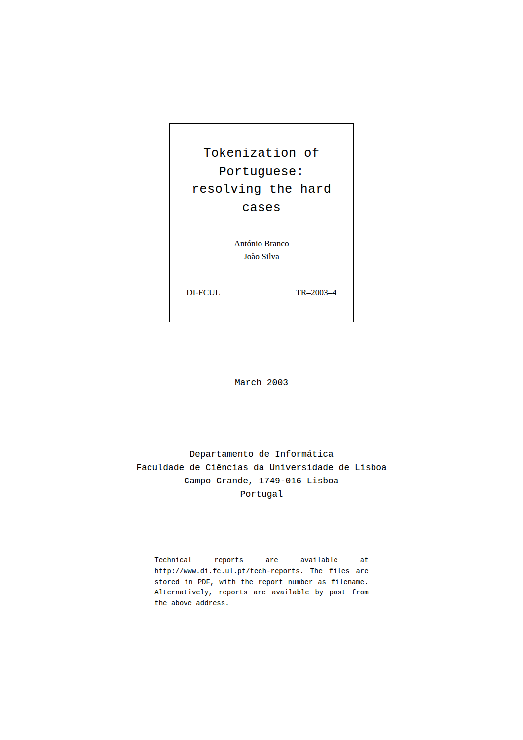Tokenization of Portuguese:
resolving the hard cases
António Branco
João Silva
DI-FCUL TR–2003–4
March 2003
Departamento de Informática
Faculdade de Ciências da Universidade de Lisboa
Campo Grande, 1749-016 Lisboa
Portugal
Technical reports are available at http://www.di.fc.ul.pt/tech-reports. The files are stored in PDF, with the report number as filename. Alternatively, reports are available by post from the above address.